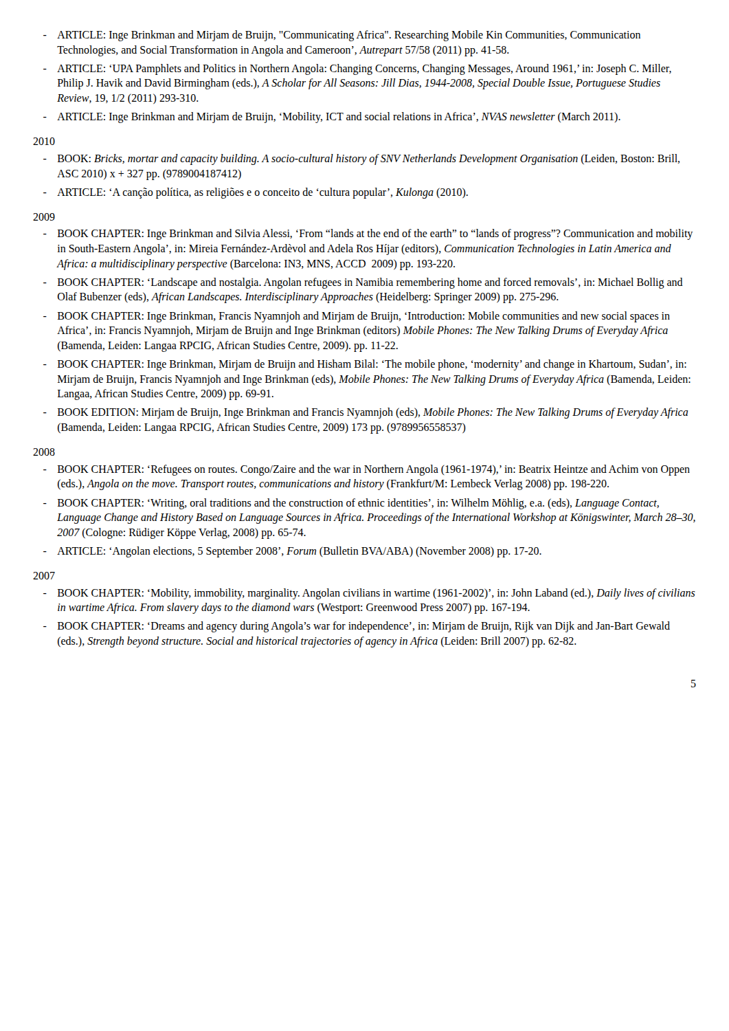ARTICLE: Inge Brinkman and Mirjam de Bruijn, "Communicating Africa". Researching Mobile Kin Communities, Communication Technologies, and Social Transformation in Angola and Cameroon’, Autrepart 57/58 (2011) pp. 41-58.
ARTICLE: ‘UPA Pamphlets and Politics in Northern Angola: Changing Concerns, Changing Messages, Around 1961,’ in: Joseph C. Miller, Philip J. Havik and David Birmingham (eds.), A Scholar for All Seasons: Jill Dias, 1944-2008, Special Double Issue, Portuguese Studies Review, 19, 1/2 (2011) 293-310.
ARTICLE: Inge Brinkman and Mirjam de Bruijn, ‘Mobility, ICT and social relations in Africa’, NVAS newsletter (March 2011).
2010
BOOK: Bricks, mortar and capacity building. A socio-cultural history of SNV Netherlands Development Organisation (Leiden, Boston: Brill, ASC 2010) x + 327 pp. (9789004187412)
ARTICLE: ‘A canção política, as religiões e o conceito de ‘cultura popular’, Kulonga (2010).
2009
BOOK CHAPTER: Inge Brinkman and Silvia Alessi, ‘From “lands at the end of the earth” to “lands of progress”? Communication and mobility in South-Eastern Angola’, in: Mireia Fernández-Ardèvol and Adela Ros Híjar (editors), Communication Technologies in Latin America and Africa: a multidisciplinary perspective (Barcelona: IN3, MNS, ACCD 2009) pp. 193-220.
BOOK CHAPTER: ‘Landscape and nostalgia. Angolan refugees in Namibia remembering home and forced removals’, in: Michael Bollig and Olaf Bubenzer (eds), African Landscapes. Interdisciplinary Approaches (Heidelberg: Springer 2009) pp. 275-296.
BOOK CHAPTER: Inge Brinkman, Francis Nyamnjoh and Mirjam de Bruijn, ‘Introduction: Mobile communities and new social spaces in Africa’, in: Francis Nyamnjoh, Mirjam de Bruijn and Inge Brinkman (editors) Mobile Phones: The New Talking Drums of Everyday Africa (Bamenda, Leiden: Langaa RPCIG, African Studies Centre, 2009). pp. 11-22.
BOOK CHAPTER: Inge Brinkman, Mirjam de Bruijn and Hisham Bilal: ‘The mobile phone, ‘modernity’ and change in Khartoum, Sudan’, in: Mirjam de Bruijn, Francis Nyamnjoh and Inge Brinkman (eds), Mobile Phones: The New Talking Drums of Everyday Africa (Bamenda, Leiden: Langaa, African Studies Centre, 2009) pp. 69-91.
BOOK EDITION: Mirjam de Bruijn, Inge Brinkman and Francis Nyamnjoh (eds), Mobile Phones: The New Talking Drums of Everyday Africa (Bamenda, Leiden: Langaa RPCIG, African Studies Centre, 2009) 173 pp. (9789956558537)
2008
BOOK CHAPTER: ‘Refugees on routes. Congo/Zaire and the war in Northern Angola (1961-1974),’ in: Beatrix Heintze and Achim von Oppen (eds.), Angola on the move. Transport routes, communications and history (Frankfurt/M: Lembeck Verlag 2008) pp. 198-220.
BOOK CHAPTER: ‘Writing, oral traditions and the construction of ethnic identities’, in: Wilhelm Möhlig, e.a. (eds), Language Contact, Language Change and History Based on Language Sources in Africa. Proceedings of the International Workshop at Königswinter, March 28–30, 2007 (Cologne: Rüdiger Köppe Verlag, 2008) pp. 65-74.
ARTICLE: ‘Angolan elections, 5 September 2008’, Forum (Bulletin BVA/ABA) (November 2008) pp. 17-20.
2007
BOOK CHAPTER: ‘Mobility, immobility, marginality. Angolan civilians in wartime (1961-2002)’, in: John Laband (ed.), Daily lives of civilians in wartime Africa. From slavery days to the diamond wars (Westport: Greenwood Press 2007) pp. 167-194.
BOOK CHAPTER: ‘Dreams and agency during Angola’s war for independence’, in: Mirjam de Bruijn, Rijk van Dijk and Jan-Bart Gewald (eds.), Strength beyond structure. Social and historical trajectories of agency in Africa (Leiden: Brill 2007) pp. 62-82.
5